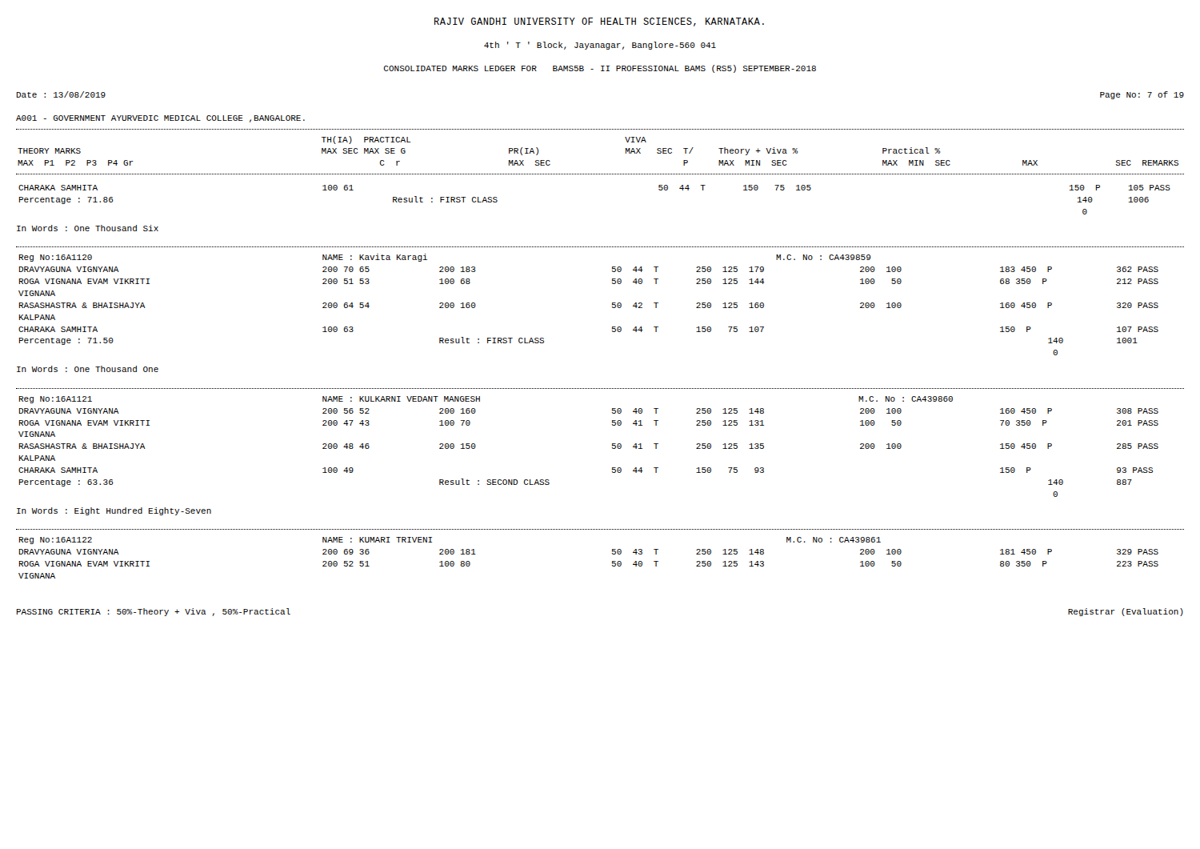RAJIV GANDHI UNIVERSITY OF HEALTH SCIENCES, KARNATAKA.
4th ' T ' Block, Jayanagar, Banglore-560 041
CONSOLIDATED MARKS LEDGER FOR BAMS5B - II PROFESSIONAL BAMS (RS5) SEPTEMBER-2018
Date : 13/08/2019 Page No: 7 of 19
A001 - GOVERNMENT AYURVEDIC MEDICAL COLLEGE ,BANGALORE.
| THEORY MARKS MAX P1 P2 P3 P4 Gr | TH(IA) PRACTICAL MAX SEC MAX SE G C r | PR(IA) MAX SEC | VIVA MAX SEC T/ P | Theory + Viva % MAX MIN SEC | Practical % MAX MIN SEC | MAX | SEC REMARKS |
| CHARAKA SAMHITA | 100 61 | | 50 44 T | 150 75 105 | | 150 P | 105 PASS |
| Percentage : 71.86 | Result : FIRST CLASS | | 140 0 | 1006 |
In Words : One Thousand Six
| Reg No:16A1120 | NAME : Kavita Karagi | M.C. No : CA439859 |
| DRAVYAGUNA VIGNYANA | 200 70 65 | 200 183 | 50 44 T | 250 125 179 | 200 100 | 183 450 P | 362 PASS |
| ROGA VIGNANA EVAM VIKRITI VIGNANA | 200 51 53 | 100 68 | 50 40 T | 250 125 144 | 100 50 | 68 350 P | 212 PASS |
| RASASHASTRA & BHAISHAJYA KALPANA | 200 64 54 | 200 160 | 50 42 T | 250 125 160 | 200 100 | 160 450 P | 320 PASS |
| CHARAKA SAMHITA | 100 63 | | 50 44 T | 150 75 107 | | 150 P | 107 PASS |
| Percentage : 71.50 | Result : FIRST CLASS | | 140 0 | 1001 |
In Words : One Thousand One
| Reg No:16A1121 | NAME : KULKARNI VEDANT MANGESH | M.C. No : CA439860 |
| DRAVYAGUNA VIGNYANA | 200 56 52 | 200 160 | 50 40 T | 250 125 148 | 200 100 | 160 450 P | 308 PASS |
| ROGA VIGNANA EVAM VIKRITI VIGNANA | 200 47 43 | 100 70 | 50 41 T | 250 125 131 | 100 50 | 70 350 P | 201 PASS |
| RASASHASTRA & BHAISHAJYA KALPANA | 200 48 46 | 200 150 | 50 41 T | 250 125 135 | 200 100 | 150 450 P | 285 PASS |
| CHARAKA SAMHITA | 100 49 | | 50 44 T | 150 75 93 | | 150 P | 93 PASS |
| Percentage : 63.36 | Result : SECOND CLASS | | 140 0 | 887 |
In Words : Eight Hundred Eighty-Seven
| Reg No:16A1122 | NAME : KUMARI TRIVENI | M.C. No : CA439861 |
| DRAVYAGUNA VIGNYANA | 200 69 36 | 200 181 | 50 43 T | 250 125 148 | 200 100 | 181 450 P | 329 PASS |
| ROGA VIGNANA EVAM VIKRITI VIGNANA | 200 52 51 | 100 80 | 50 40 T | 250 125 143 | 100 50 | 80 350 P | 223 PASS |
PASSING CRITERIA : 50%-Theory + Viva , 50%-Practical Registrar (Evaluation)